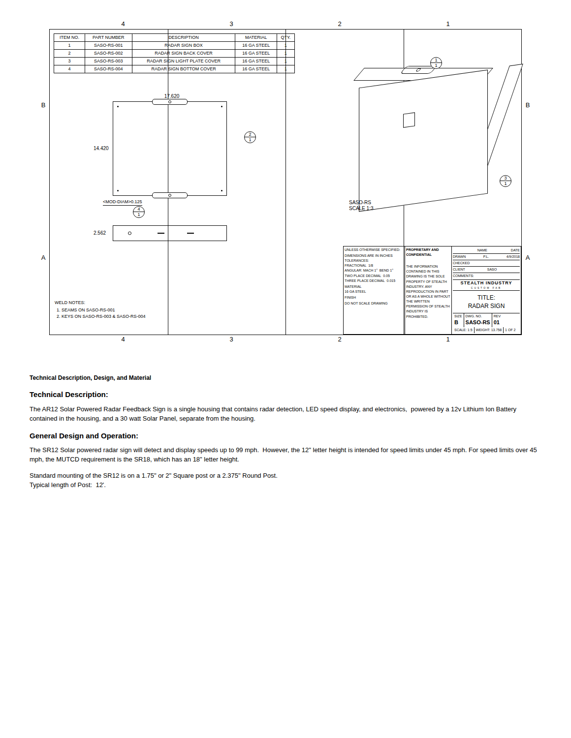4321
BA
BA
| ITEM NO. | PART NUMBER | DESCRIPTION | MATERIAL | QTY. |
| --- | --- | --- | --- | --- |
| 1 | SASO-RS-001 | RADAR SIGN BOX | 16 GA STEEL | 1 |
| 2 | SASO-RS-002 | RADAR SIGN BACK COVER | 16 GA STEEL | 1 |
| 3 | SASO-RS-003 | RADAR SIGN LIGHT PLATE COVER | 16 GA STEEL | 1 |
| 4 | SASO-RS-004 | RADAR SIGN BOTTOM COVER | 16 GA STEEL | 1 |
17.620
14.420
21
<MOD-DIAM>0.125
2.562
41
11
31
SASO-RS
SCALE 1:3
WELD NOTES:
SEAMS ON SASO-RS-001
KEYS ON SASO-RS-003 & SASO-RS-004
UNLESS OTHERWISE SPECIFIED:
DIMENSIONS ARE IN INCHES
TOLERANCES:
FRACTIONAL 1/8
ANGULAR: MACH 1° BEND 1°
TWO PLACE DECIMAL 0.05
THREE PLACE DECIMAL 0.015
MATERIAL
16 GA STEEL
FINISH
DO NOT SCALE DRAWING
PROPRIETARY AND CONFIDENTIAL
THE INFORMATION CONTAINED IN THIS DRAWING IS THE SOLE PROPERTY OF STEALTH INDUSTRY. ANY REPRODUCTION IN PART OR AS A WHOLE WITHOUT THE WRITTEN PERMISSION OF STEALTH INDUSTRY IS PROHIBITED.
NAME DATE
DRAWN P.L. 4/9/2018
CHECKED
CLIENT SASO
COMMENTS:
STEALTH INDUSTRYCUSTOM FAB
TITLE:
RADAR SIGN
SIZE
B
DWG. NO.
SASO-RS
REV
01
SCALE: 1:5
WEIGHT: 13.758
1 OF 2
4321
Technical Description, Design, and Material
Technical Description:
The AR12 Solar Powered Radar Feedback Sign is a single housing that contains radar detection, LED speed display, and electronics, powered by a 12v Lithium Ion Battery contained in the housing, and a 30 watt Solar Panel, separate from the housing.
General Design and Operation:
The SR12 Solar powered radar sign will detect and display speeds up to 99 mph. However, the 12" letter height is intended for speed limits under 45 mph. For speed limits over 45 mph, the MUTCD requirement is the SR18, which has an 18" letter height.
Standard mounting of the SR12 is on a 1.75" or 2" Square post or a 2.375" Round Post.
Typical length of Post: 12'.